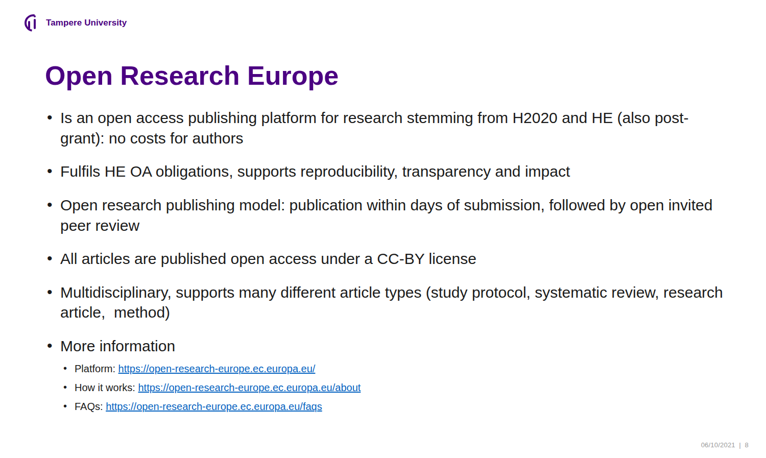Tampere University
Open Research Europe
Is an open access publishing platform for research stemming from H2020 and HE (also post-grant): no costs for authors
Fulfils HE OA obligations, supports reproducibility, transparency and impact
Open research publishing model: publication within days of submission, followed by open invited peer review
All articles are published open access under a CC-BY license
Multidisciplinary, supports many different article types (study protocol, systematic review, research article, method)
More information
Platform: https://open-research-europe.ec.europa.eu/
How it works: https://open-research-europe.ec.europa.eu/about
FAQs: https://open-research-europe.ec.europa.eu/faqs
06/10/2021 | 8